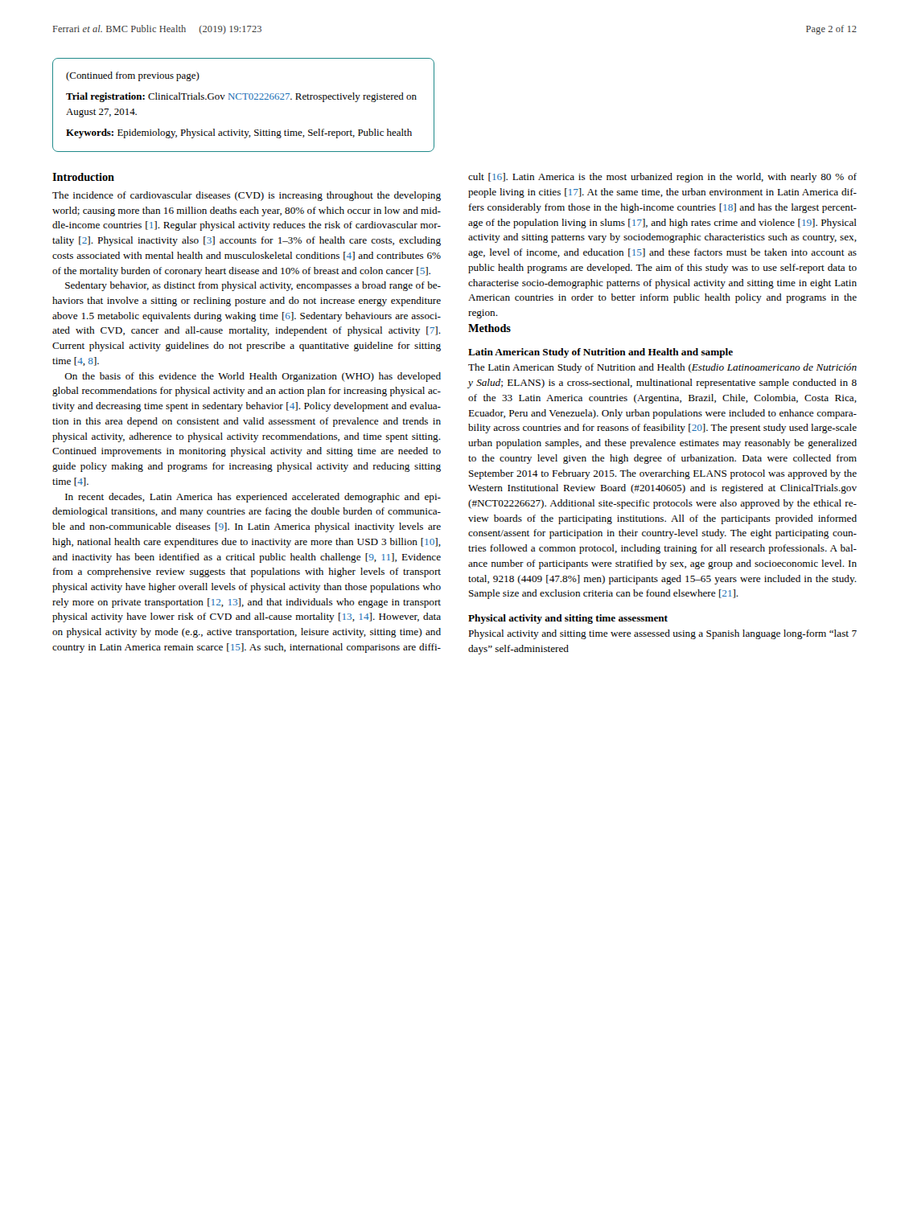Ferrari et al. BMC Public Health (2019) 19:1723
Page 2 of 12
(Continued from previous page)
Trial registration: ClinicalTrials.Gov NCT02226627. Retrospectively registered on August 27, 2014.
Keywords: Epidemiology, Physical activity, Sitting time, Self-report, Public health
Introduction
The incidence of cardiovascular diseases (CVD) is increasing throughout the developing world; causing more than 16 million deaths each year, 80% of which occur in low and middle-income countries [1]. Regular physical activity reduces the risk of cardiovascular mortality [2]. Physical inactivity also [3] accounts for 1–3% of health care costs, excluding costs associated with mental health and musculoskeletal conditions [4] and contributes 6% of the mortality burden of coronary heart disease and 10% of breast and colon cancer [5].
Sedentary behavior, as distinct from physical activity, encompasses a broad range of behaviors that involve a sitting or reclining posture and do not increase energy expenditure above 1.5 metabolic equivalents during waking time [6]. Sedentary behaviours are associated with CVD, cancer and all-cause mortality, independent of physical activity [7]. Current physical activity guidelines do not prescribe a quantitative guideline for sitting time [4, 8].
On the basis of this evidence the World Health Organization (WHO) has developed global recommendations for physical activity and an action plan for increasing physical activity and decreasing time spent in sedentary behavior [4]. Policy development and evaluation in this area depend on consistent and valid assessment of prevalence and trends in physical activity, adherence to physical activity recommendations, and time spent sitting. Continued improvements in monitoring physical activity and sitting time are needed to guide policy making and programs for increasing physical activity and reducing sitting time [4].
In recent decades, Latin America has experienced accelerated demographic and epidemiological transitions, and many countries are facing the double burden of communicable and non-communicable diseases [9]. In Latin America physical inactivity levels are high, national health care expenditures due to inactivity are more than USD 3 billion [10], and inactivity has been identified as a critical public health challenge [9, 11], Evidence from a comprehensive review suggests that populations with higher levels of transport physical activity have higher overall levels of physical activity than those populations who rely more on private transportation [12, 13], and that individuals who engage in transport physical activity have lower risk of CVD and all-cause mortality [13, 14]. However, data on physical activity by mode (e.g., active transportation, leisure activity, sitting time) and country in Latin America remain scarce [15]. As such, international comparisons are difficult [16]. Latin America is the most urbanized region in the world, with nearly 80 % of people living in cities [17]. At the same time, the urban environment in Latin America differs considerably from those in the high-income countries [18] and has the largest percentage of the population living in slums [17], and high rates crime and violence [19]. Physical activity and sitting patterns vary by sociodemographic characteristics such as country, sex, age, level of income, and education [15] and these factors must be taken into account as public health programs are developed. The aim of this study was to use self-report data to characterise socio-demographic patterns of physical activity and sitting time in eight Latin American countries in order to better inform public health policy and programs in the region.
Methods
Latin American Study of Nutrition and Health and sample
The Latin American Study of Nutrition and Health (Estudio Latinoamericano de Nutrición y Salud; ELANS) is a cross-sectional, multinational representative sample conducted in 8 of the 33 Latin America countries (Argentina, Brazil, Chile, Colombia, Costa Rica, Ecuador, Peru and Venezuela). Only urban populations were included to enhance comparability across countries and for reasons of feasibility [20]. The present study used large-scale urban population samples, and these prevalence estimates may reasonably be generalized to the country level given the high degree of urbanization. Data were collected from September 2014 to February 2015. The overarching ELANS protocol was approved by the Western Institutional Review Board (#20140605) and is registered at ClinicalTrials.gov (#NCT02226627). Additional site-specific protocols were also approved by the ethical review boards of the participating institutions. All of the participants provided informed consent/assent for participation in their country-level study. The eight participating countries followed a common protocol, including training for all research professionals. A balance number of participants were stratified by sex, age group and socioeconomic level. In total, 9218 (4409 [47.8%] men) participants aged 15–65 years were included in the study. Sample size and exclusion criteria can be found elsewhere [21].
Physical activity and sitting time assessment
Physical activity and sitting time were assessed using a Spanish language long-form “last 7 days” self-administered